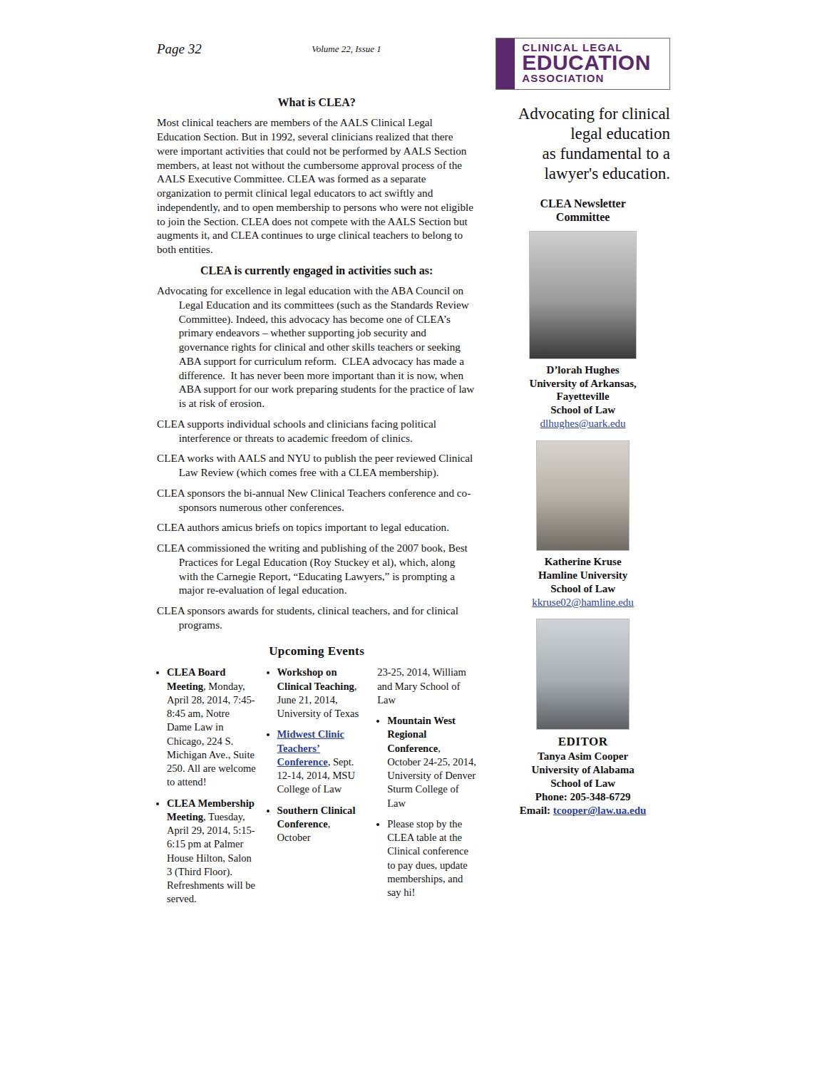Page 32
Volume 22, Issue 1
CLINICAL LEGAL
EDUCATION
ASSOCIATION
What is CLEA?
Most clinical teachers are members of the AALS Clinical Legal Education Section. But in 1992, several clinicians realized that there were important activities that could not be performed by AALS Section members, at least not without the cumbersome approval process of the AALS Executive Committee. CLEA was formed as a separate organization to permit clinical legal educators to act swiftly and independently, and to open membership to persons who were not eligible to join the Section. CLEA does not compete with the AALS Section but augments it, and CLEA continues to urge clinical teachers to belong to both entities.
CLEA is currently engaged in activities such as:
Advocating for excellence in legal education with the ABA Council on Legal Education and its committees (such as the Standards Review Committee). Indeed, this advocacy has become one of CLEA’s primary endeavors – whether supporting job security and governance rights for clinical and other skills teachers or seeking ABA support for curriculum reform. CLEA advocacy has made a difference. It has never been more important than it is now, when ABA support for our work preparing students for the practice of law is at risk of erosion.
CLEA supports individual schools and clinicians facing political interference or threats to academic freedom of clinics.
CLEA works with AALS and NYU to publish the peer reviewed Clinical Law Review (which comes free with a CLEA membership).
CLEA sponsors the bi-annual New Clinical Teachers conference and co-sponsors numerous other conferences.
CLEA authors amicus briefs on topics important to legal education.
CLEA commissioned the writing and publishing of the 2007 book, Best Practices for Legal Education (Roy Stuckey et al), which, along with the Carnegie Report, “Educating Lawyers,” is prompting a major re-evaluation of legal education.
CLEA sponsors awards for students, clinical teachers, and for clinical programs.
Upcoming Events
CLEA Board Meeting, Monday, April 28, 2014, 7:45-8:45 am, Notre Dame Law in Chicago, 224 S. Michigan Ave., Suite 250. All are welcome to attend!
CLEA Membership Meeting, Tuesday, April 29, 2014, 5:15-6:15 pm at Palmer House Hilton, Salon 3 (Third Floor). Refreshments will be served.
Workshop on Clinical Teaching, June 21, 2014, University of Texas
Midwest Clinic Teachers’ Conference, Sept. 12-14, 2014, MSU College of Law
Southern Clinical Conference, October
23-25, 2014, William and Mary School of Law
Mountain West Regional Conference, October 24-25, 2014, University of Denver Sturm College of Law
Please stop by the CLEA table at the Clinical conference to pay dues, update memberships, and say hi!
Advocating for clinical legal education
as fundamental to a lawyer's education.
CLEA Newsletter
Committee
D’lorah Hughes
University of Arkansas,
Fayetteville
School of Law
dlhughes@uark.edu
Katherine Kruse
Hamline University
School of Law
kkruse02@hamline.edu
EDITOR
Tanya Asim Cooper
University of Alabama
School of Law
Phone: 205-348-6729
Email: tcooper@law.ua.edu